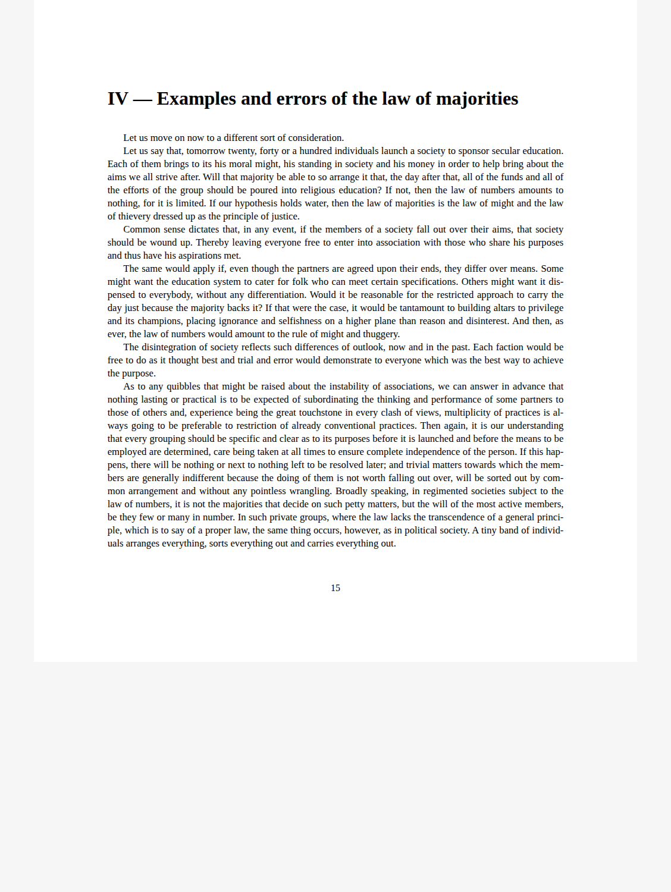IV — Examples and errors of the law of majorities
Let us move on now to a different sort of consideration.
Let us say that, tomorrow twenty, forty or a hundred individuals launch a society to sponsor secular education. Each of them brings to its his moral might, his standing in society and his money in order to help bring about the aims we all strive after. Will that majority be able to so arrange it that, the day after that, all of the funds and all of the efforts of the group should be poured into religious education? If not, then the law of numbers amounts to nothing, for it is limited. If our hypothesis holds water, then the law of majorities is the law of might and the law of thievery dressed up as the principle of justice.
Common sense dictates that, in any event, if the members of a society fall out over their aims, that society should be wound up. Thereby leaving everyone free to enter into association with those who share his purposes and thus have his aspirations met.
The same would apply if, even though the partners are agreed upon their ends, they differ over means. Some might want the education system to cater for folk who can meet certain specifications. Others might want it dispensed to everybody, without any differentiation. Would it be reasonable for the restricted approach to carry the day just because the majority backs it? If that were the case, it would be tantamount to building altars to privilege and its champions, placing ignorance and selfishness on a higher plane than reason and disinterest. And then, as ever, the law of numbers would amount to the rule of might and thuggery.
The disintegration of society reflects such differences of outlook, now and in the past. Each faction would be free to do as it thought best and trial and error would demonstrate to everyone which was the best way to achieve the purpose.
As to any quibbles that might be raised about the instability of associations, we can answer in advance that nothing lasting or practical is to be expected of subordinating the thinking and performance of some partners to those of others and, experience being the great touchstone in every clash of views, multiplicity of practices is always going to be preferable to restriction of already conventional practices. Then again, it is our understanding that every grouping should be specific and clear as to its purposes before it is launched and before the means to be employed are determined, care being taken at all times to ensure complete independence of the person. If this happens, there will be nothing or next to nothing left to be resolved later; and trivial matters towards which the members are generally indifferent because the doing of them is not worth falling out over, will be sorted out by common arrangement and without any pointless wrangling. Broadly speaking, in regimented societies subject to the law of numbers, it is not the majorities that decide on such petty matters, but the will of the most active members, be they few or many in number. In such private groups, where the law lacks the transcendence of a general principle, which is to say of a proper law, the same thing occurs, however, as in political society. A tiny band of individuals arranges everything, sorts everything out and carries everything out.
15